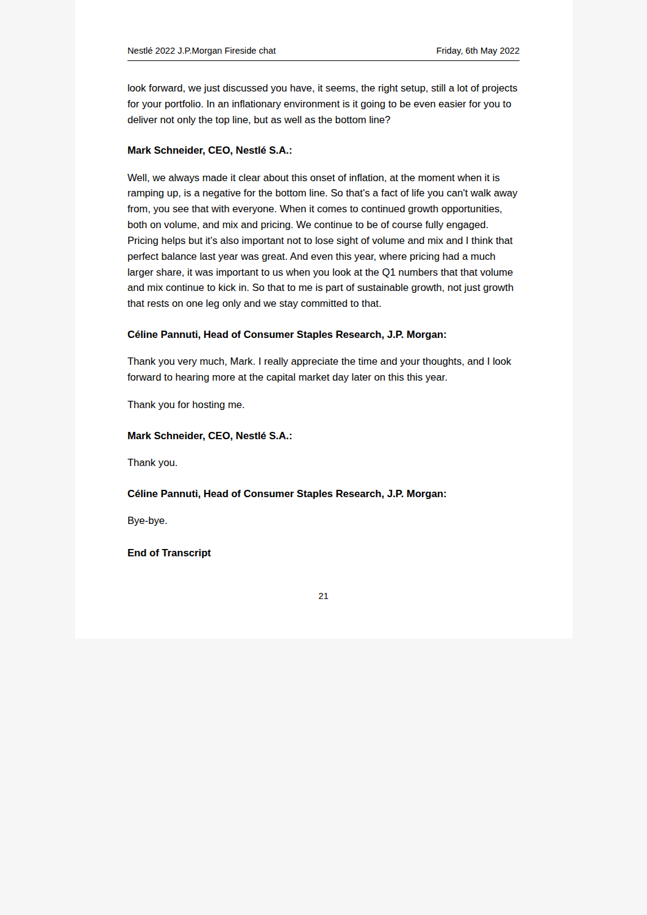Nestlé 2022 J.P.Morgan Fireside chat
Friday, 6th May 2022
look forward, we just discussed you have, it seems, the right setup, still a lot of projects for your portfolio. In an inflationary environment is it going to be even easier for you to deliver not only the top line, but as well as the bottom line?
Mark Schneider, CEO, Nestlé S.A.:
Well, we always made it clear about this onset of inflation, at the moment when it is ramping up, is a negative for the bottom line. So that's a fact of life you can't walk away from, you see that with everyone. When it comes to continued growth opportunities, both on volume, and mix and pricing. We continue to be of course fully engaged. Pricing helps but it's also important not to lose sight of volume and mix and I think that perfect balance last year was great. And even this year, where pricing had a much larger share, it was important to us when you look at the Q1 numbers that that volume and mix continue to kick in. So that to me is part of sustainable growth, not just growth that rests on one leg only and we stay committed to that.
Céline Pannuti, Head of Consumer Staples Research, J.P. Morgan:
Thank you very much, Mark. I really appreciate the time and your thoughts, and I look forward to hearing more at the capital market day later on this this year.
Thank you for hosting me.
Mark Schneider, CEO, Nestlé S.A.:
Thank you.
Céline Pannuti, Head of Consumer Staples Research, J.P. Morgan:
Bye-bye.
End of Transcript
21